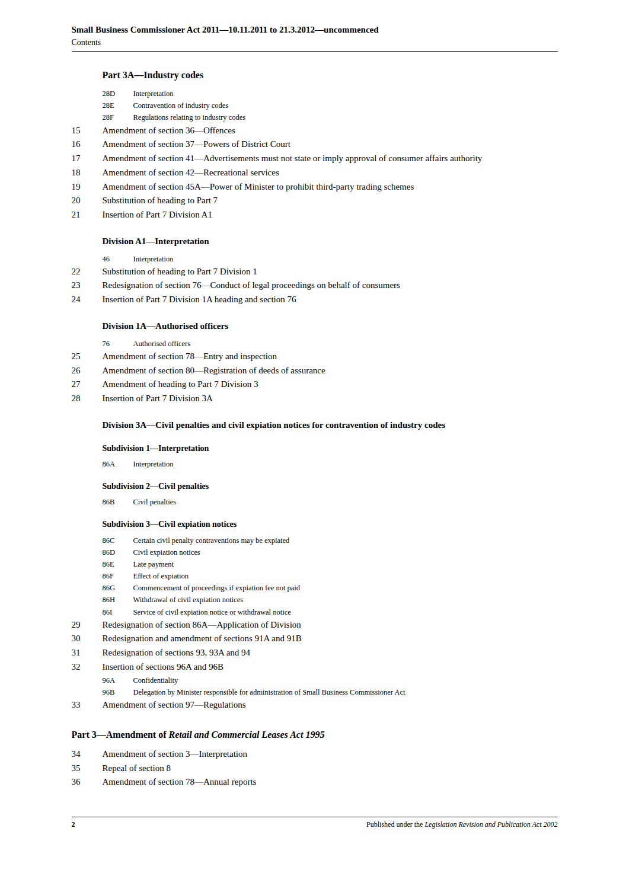Small Business Commissioner Act 2011—10.11.2011 to 21.3.2012—uncommenced
Contents
Part 3A—Industry codes
| 28D | Interpretation |
| 28E | Contravention of industry codes |
| 28F | Regulations relating to industry codes |
| 15 | Amendment of section 36—Offences |
| 16 | Amendment of section 37—Powers of District Court |
| 17 | Amendment of section 41—Advertisements must not state or imply approval of consumer affairs authority |
| 18 | Amendment of section 42—Recreational services |
| 19 | Amendment of section 45A—Power of Minister to prohibit third-party trading schemes |
| 20 | Substitution of heading to Part 7 |
| 21 | Insertion of Part 7 Division A1 |
Division A1—Interpretation
| 46 | Interpretation |
| 22 | Substitution of heading to Part 7 Division 1 |
| 23 | Redesignation of section 76—Conduct of legal proceedings on behalf of consumers |
| 24 | Insertion of Part 7 Division 1A heading and section 76 |
Division 1A—Authorised officers
| 76 | Authorised officers |
| 25 | Amendment of section 78—Entry and inspection |
| 26 | Amendment of section 80—Registration of deeds of assurance |
| 27 | Amendment of heading to Part 7 Division 3 |
| 28 | Insertion of Part 7 Division 3A |
Division 3A—Civil penalties and civil expiation notices for contravention of industry codes
Subdivision 1—Interpretation
| 86A | Interpretation |
Subdivision 2—Civil penalties
| 86B | Civil penalties |
Subdivision 3—Civil expiation notices
| 86C | Certain civil penalty contraventions may be expiated |
| 86D | Civil expiation notices |
| 86E | Late payment |
| 86F | Effect of expiation |
| 86G | Commencement of proceedings if expiation fee not paid |
| 86H | Withdrawal of civil expiation notices |
| 86I | Service of civil expiation notice or withdrawal notice |
| 29 | Redesignation of section 86A—Application of Division |
| 30 | Redesignation and amendment of sections 91A and 91B |
| 31 | Redesignation of sections 93, 93A and 94 |
| 32 | Insertion of sections 96A and 96B |
| 96A | Confidentiality |
| 96B | Delegation by Minister responsible for administration of Small Business Commissioner Act |
| 33 | Amendment of section 97—Regulations |
Part 3—Amendment of Retail and Commercial Leases Act 1995
| 34 | Amendment of section 3—Interpretation |
| 35 | Repeal of section 8 |
| 36 | Amendment of section 78—Annual reports |
2
Published under the Legislation Revision and Publication Act 2002